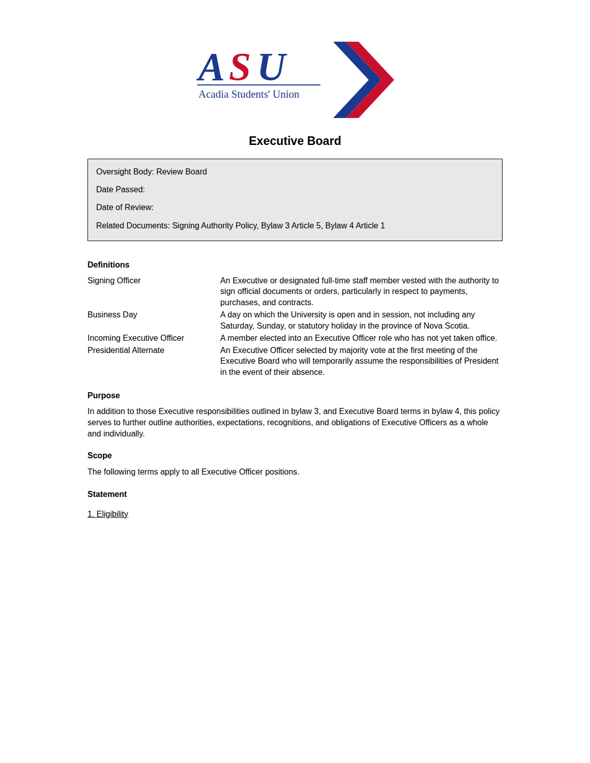A S U Acadia Students' Union
Executive Board
Oversight Body: Review Board
Date Passed:
Date of Review:
Related Documents: Signing Authority Policy, Bylaw 3 Article 5, Bylaw 4 Article 1
Definitions
| Signing Officer | An Executive or designated full-time staff member vested with the authority to sign official documents or orders, particularly in respect to payments, purchases, and contracts. |
| Business Day | A day on which the University is open and in session, not including any Saturday, Sunday, or statutory holiday in the province of Nova Scotia. |
| Incoming Executive Officer | A member elected into an Executive Officer role who has not yet taken office. |
| Presidential Alternate | An Executive Officer selected by majority vote at the first meeting of the Executive Board who will temporarily assume the responsibilities of President in the event of their absence. |
Purpose
In addition to those Executive responsibilities outlined in bylaw 3, and Executive Board terms in bylaw 4, this policy serves to further outline authorities, expectations, recognitions, and obligations of Executive Officers as a whole and individually.
Scope
The following terms apply to all Executive Officer positions.
Statement
1. Eligibility